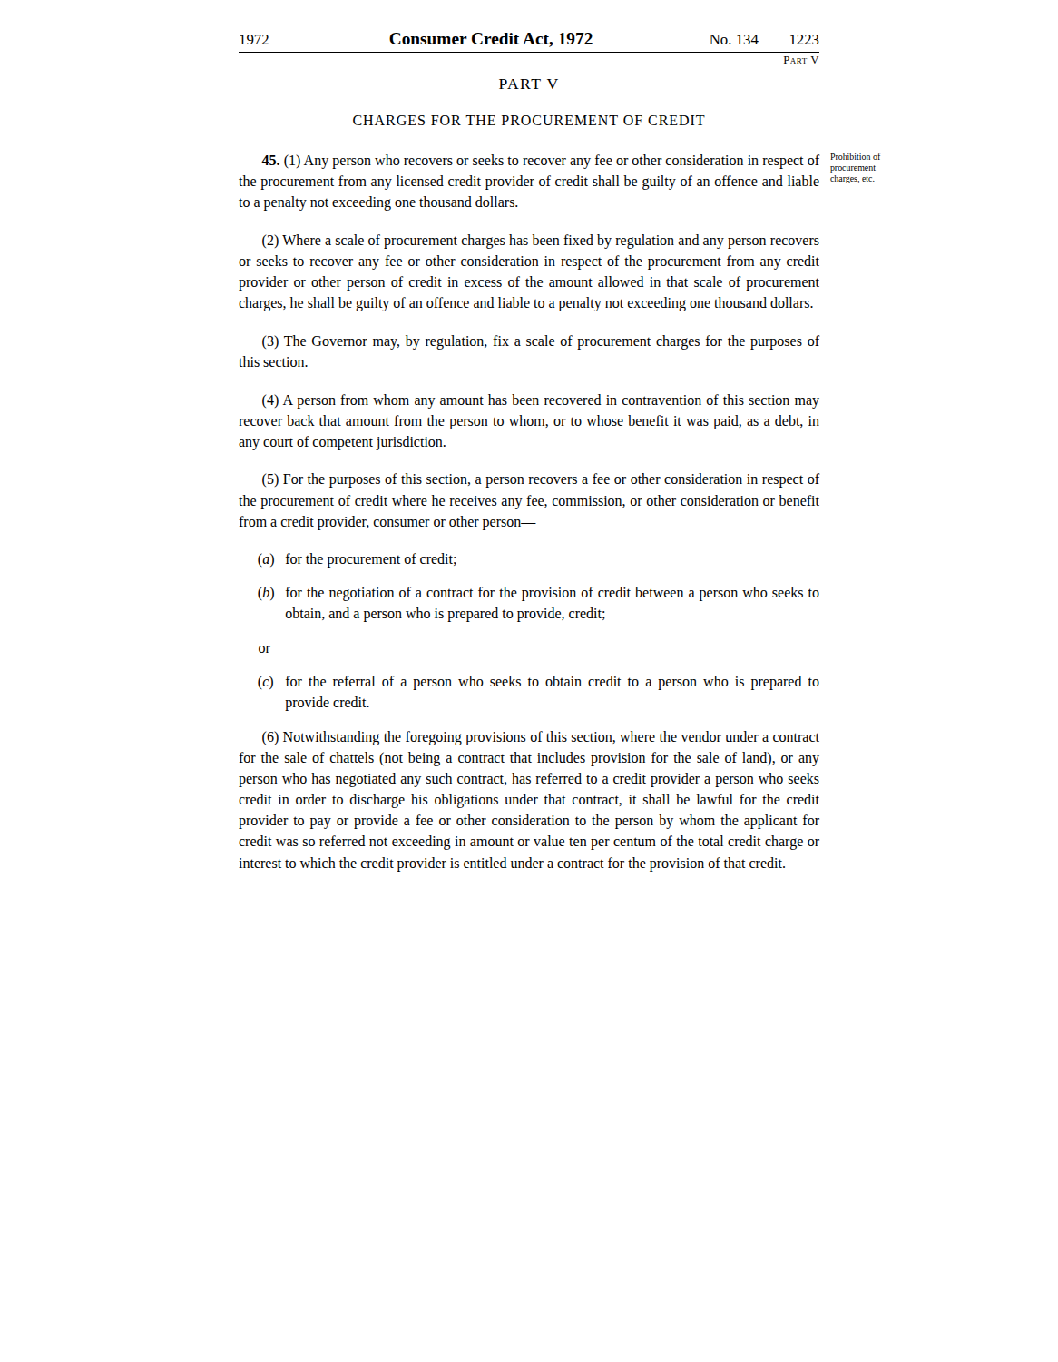Part V
1972 Consumer Credit Act, 1972 No. 134 1223
PART V
CHARGES FOR THE PROCUREMENT OF CREDIT
Prohibition of procurement charges, etc.
45. (1) Any person who recovers or seeks to recover any fee or other consideration in respect of the procurement from any licensed credit provider of credit shall be guilty of an offence and liable to a penalty not exceeding one thousand dollars.
(2) Where a scale of procurement charges has been fixed by regulation and any person recovers or seeks to recover any fee or other consideration in respect of the procurement from any credit provider or other person of credit in excess of the amount allowed in that scale of procurement charges, he shall be guilty of an offence and liable to a penalty not exceeding one thousand dollars.
(3) The Governor may, by regulation, fix a scale of procurement charges for the purposes of this section.
(4) A person from whom any amount has been recovered in contravention of this section may recover back that amount from the person to whom, or to whose benefit it was paid, as a debt, in any court of competent jurisdiction.
(5) For the purposes of this section, a person recovers a fee or other consideration in respect of the procurement of credit where he receives any fee, commission, or other consideration or benefit from a credit provider, consumer or other person—
(a) for the procurement of credit;
(b) for the negotiation of a contract for the provision of credit between a person who seeks to obtain, and a person who is prepared to provide, credit;
or
(c) for the referral of a person who seeks to obtain credit to a person who is prepared to provide credit.
(6) Notwithstanding the foregoing provisions of this section, where the vendor under a contract for the sale of chattels (not being a contract that includes provision for the sale of land), or any person who has negotiated any such contract, has referred to a credit provider a person who seeks credit in order to discharge his obligations under that contract, it shall be lawful for the credit provider to pay or provide a fee or other consideration to the person by whom the applicant for credit was so referred not exceeding in amount or value ten per centum of the total credit charge or interest to which the credit provider is entitled under a contract for the provision of that credit.